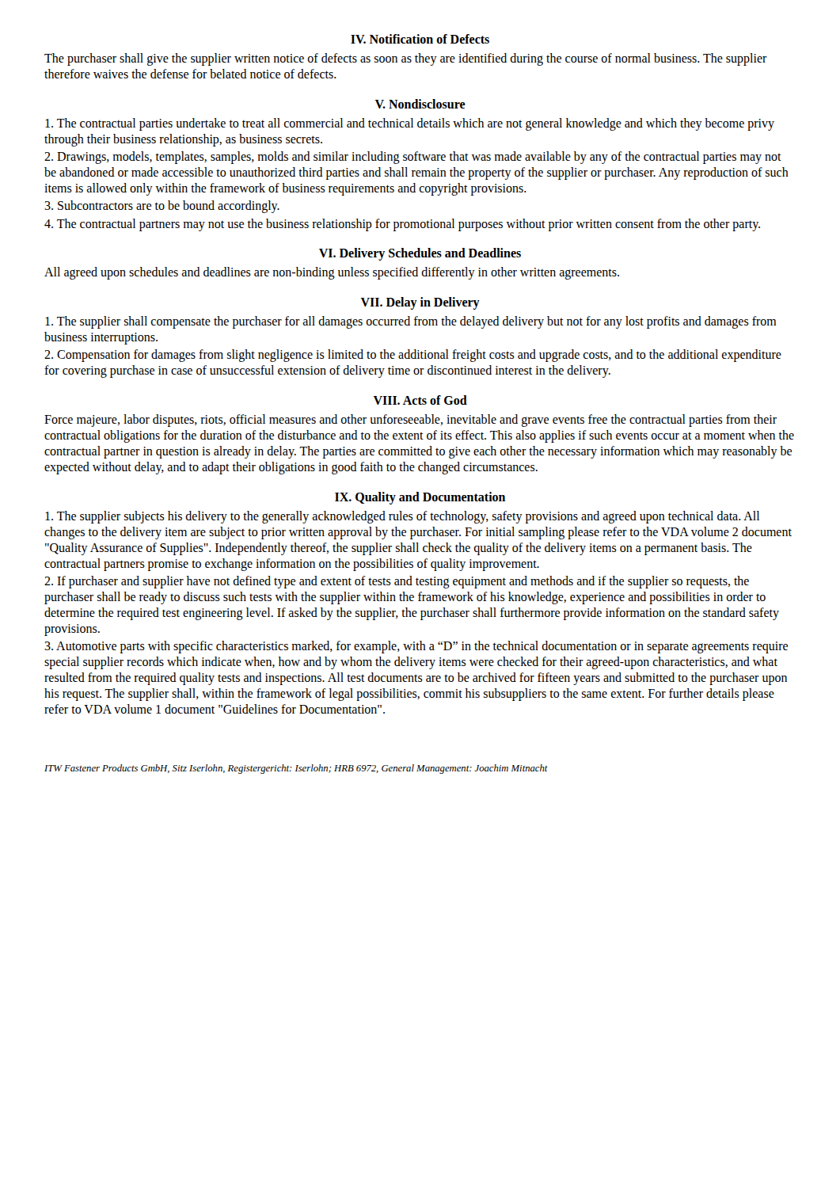IV. Notification of Defects
The purchaser shall give the supplier written notice of defects as soon as they are identified during the course of normal business. The supplier therefore waives the defense for belated notice of defects.
V. Nondisclosure
1. The contractual parties undertake to treat all commercial and technical details which are not general knowledge and which they become privy through their business relationship, as business secrets.
2. Drawings, models, templates, samples, molds and similar including software that was made available by any of the contractual parties may not be abandoned or made accessible to unauthorized third parties and shall remain the property of the supplier or purchaser. Any reproduction of such items is allowed only within the framework of business requirements and copyright provisions.
3. Subcontractors are to be bound accordingly.
4. The contractual partners may not use the business relationship for promotional purposes without prior written consent from the other party.
VI. Delivery Schedules and Deadlines
All agreed upon schedules and deadlines are non-binding unless specified differently in other written agreements.
VII. Delay in Delivery
1. The supplier shall compensate the purchaser for all damages occurred from the delayed delivery but not for any lost profits and damages from business interruptions.
2. Compensation for damages from slight negligence is limited to the additional freight costs and upgrade costs, and to the additional expenditure for covering purchase in case of unsuccessful extension of delivery time or discontinued interest in the delivery.
VIII. Acts of God
Force majeure, labor disputes, riots, official measures and other unforeseeable, inevitable and grave events free the contractual parties from their contractual obligations for the duration of the disturbance and to the extent of its effect. This also applies if such events occur at a moment when the contractual partner in question is already in delay. The parties are committed to give each other the necessary information which may reasonably be expected without delay, and to adapt their obligations in good faith to the changed circumstances.
IX. Quality and Documentation
1. The supplier subjects his delivery to the generally acknowledged rules of technology, safety provisions and agreed upon technical data. All changes to the delivery item are subject to prior written approval by the purchaser. For initial sampling please refer to the VDA volume 2 document "Quality Assurance of Supplies". Independently thereof, the supplier shall check the quality of the delivery items on a permanent basis. The contractual partners promise to exchange information on the possibilities of quality improvement.
2. If purchaser and supplier have not defined type and extent of tests and testing equipment and methods and if the supplier so requests, the purchaser shall be ready to discuss such tests with the supplier within the framework of his knowledge, experience and possibilities in order to determine the required test engineering level. If asked by the supplier, the purchaser shall furthermore provide information on the standard safety provisions.
3. Automotive parts with specific characteristics marked, for example, with a “D” in the technical documentation or in separate agreements require special supplier records which indicate when, how and by whom the delivery items were checked for their agreed-upon characteristics, and what resulted from the required quality tests and inspections. All test documents are to be archived for fifteen years and submitted to the purchaser upon his request. The supplier shall, within the framework of legal possibilities, commit his subsuppliers to the same extent. For further details please refer to VDA volume 1 document "Guidelines for Documentation".
ITW Fastener Products GmbH, Sitz Iserlohn, Registergericht: Iserlohn; HRB 6972, General Management: Joachim Mitnacht